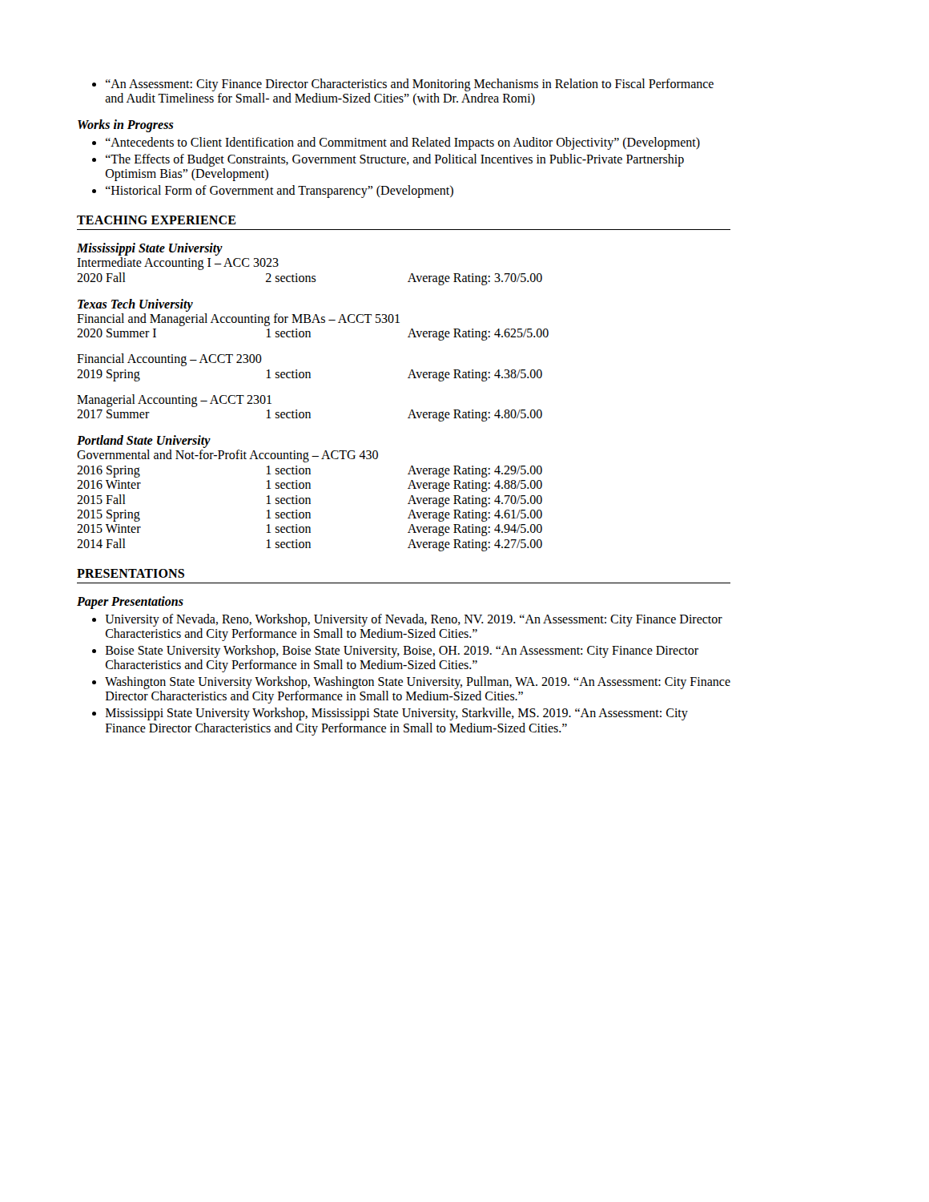“An Assessment: City Finance Director Characteristics and Monitoring Mechanisms in Relation to Fiscal Performance and Audit Timeliness for Small- and Medium-Sized Cities” (with Dr. Andrea Romi)
Works in Progress
“Antecedents to Client Identification and Commitment and Related Impacts on Auditor Objectivity” (Development)
“The Effects of Budget Constraints, Government Structure, and Political Incentives in Public-Private Partnership Optimism Bias” (Development)
“Historical Form of Government and Transparency” (Development)
Teaching Experience
Mississippi State University
Intermediate Accounting I – ACC 3023
| 2020 Fall | 2 sections | Average Rating: 3.70/5.00 |
Texas Tech University
Financial and Managerial Accounting for MBAs – ACCT 5301
| 2020 Summer I | 1 section | Average Rating: 4.625/5.00 |
Financial Accounting – ACCT 2300
| 2019 Spring | 1 section | Average Rating: 4.38/5.00 |
Managerial Accounting – ACCT 2301
| 2017 Summer | 1 section | Average Rating: 4.80/5.00 |
Portland State University
Governmental and Not-for-Profit Accounting – ACTG 430
| 2016 Spring | 1 section | Average Rating: 4.29/5.00 |
| 2016 Winter | 1 section | Average Rating: 4.88/5.00 |
| 2015 Fall | 1 section | Average Rating: 4.70/5.00 |
| 2015 Spring | 1 section | Average Rating: 4.61/5.00 |
| 2015 Winter | 1 section | Average Rating: 4.94/5.00 |
| 2014 Fall | 1 section | Average Rating: 4.27/5.00 |
Presentations
Paper Presentations
University of Nevada, Reno, Workshop, University of Nevada, Reno, NV. 2019. “An Assessment: City Finance Director Characteristics and City Performance in Small to Medium-Sized Cities.”
Boise State University Workshop, Boise State University, Boise, OH. 2019. “An Assessment: City Finance Director Characteristics and City Performance in Small to Medium-Sized Cities.”
Washington State University Workshop, Washington State University, Pullman, WA. 2019. “An Assessment: City Finance Director Characteristics and City Performance in Small to Medium-Sized Cities.”
Mississippi State University Workshop, Mississippi State University, Starkville, MS. 2019. “An Assessment: City Finance Director Characteristics and City Performance in Small to Medium-Sized Cities.”